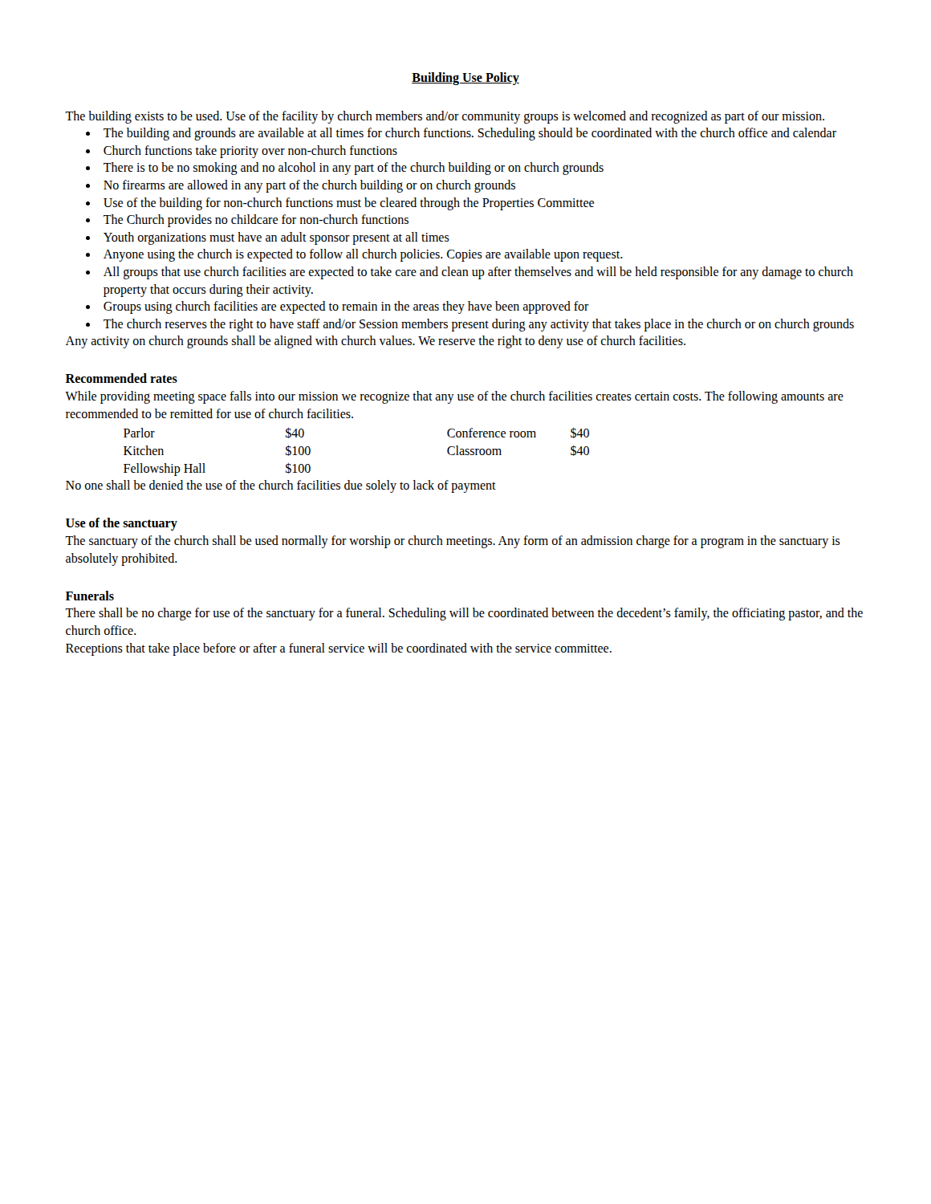Building Use Policy
The building exists to be used. Use of the facility by church members and/or community groups is welcomed and recognized as part of our mission.
The building and grounds are available at all times for church functions. Scheduling should be coordinated with the church office and calendar
Church functions take priority over non-church functions
There is to be no smoking and no alcohol in any part of the church building or on church grounds
No firearms are allowed in any part of the church building or on church grounds
Use of the building for non-church functions must be cleared through the Properties Committee
The Church provides no childcare for non-church functions
Youth organizations must have an adult sponsor present at all times
Anyone using the church is expected to follow all church policies. Copies are available upon request.
All groups that use church facilities are expected to take care and clean up after themselves and will be held responsible for any damage to church property that occurs during their activity.
Groups using church facilities are expected to remain in the areas they have been approved for
The church reserves the right to have staff and/or Session members present during any activity that takes place in the church or on church grounds
Any activity on church grounds shall be aligned with church values. We reserve the right to deny use of church facilities.
Recommended rates
While providing meeting space falls into our mission we recognize that any use of the church facilities creates certain costs. The following amounts are recommended to be remitted for use of church facilities.
| Parlor | $40 | Conference room | $40 |
| Kitchen | $100 | Classroom | $40 |
| Fellowship Hall | $100 | | |
No one shall be denied the use of the church facilities due solely to lack of payment
Use of the sanctuary
The sanctuary of the church shall be used normally for worship or church meetings. Any form of an admission charge for a program in the sanctuary is absolutely prohibited.
Funerals
There shall be no charge for use of the sanctuary for a funeral. Scheduling will be coordinated between the decedent’s family, the officiating pastor, and the church office.
Receptions that take place before or after a funeral service will be coordinated with the service committee.